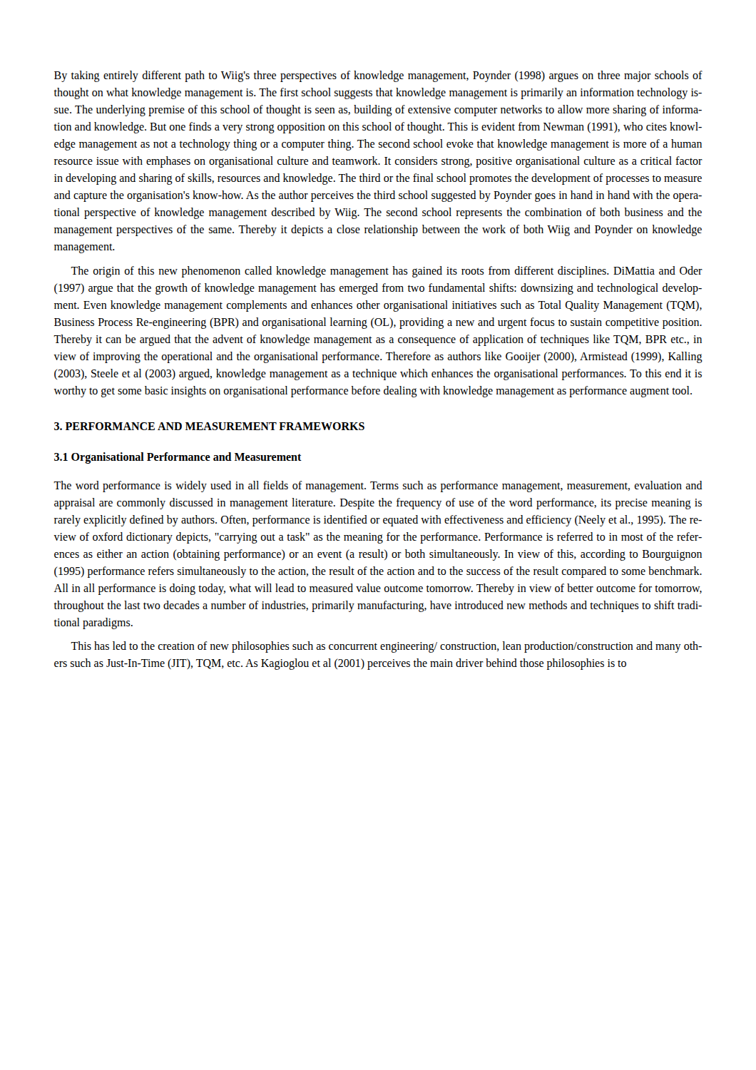By taking entirely different path to Wiig's three perspectives of knowledge management, Poynder (1998) argues on three major schools of thought on what knowledge management is. The first school suggests that knowledge management is primarily an information technology issue. The underlying premise of this school of thought is seen as, building of extensive computer networks to allow more sharing of information and knowledge. But one finds a very strong opposition on this school of thought. This is evident from Newman (1991), who cites knowledge management as not a technology thing or a computer thing. The second school evoke that knowledge management is more of a human resource issue with emphases on organisational culture and teamwork. It considers strong, positive organisational culture as a critical factor in developing and sharing of skills, resources and knowledge. The third or the final school promotes the development of processes to measure and capture the organisation's know-how. As the author perceives the third school suggested by Poynder goes in hand in hand with the operational perspective of knowledge management described by Wiig. The second school represents the combination of both business and the management perspectives of the same. Thereby it depicts a close relationship between the work of both Wiig and Poynder on knowledge management.
The origin of this new phenomenon called knowledge management has gained its roots from different disciplines. DiMattia and Oder (1997) argue that the growth of knowledge management has emerged from two fundamental shifts: downsizing and technological development. Even knowledge management complements and enhances other organisational initiatives such as Total Quality Management (TQM), Business Process Re-engineering (BPR) and organisational learning (OL), providing a new and urgent focus to sustain competitive position. Thereby it can be argued that the advent of knowledge management as a consequence of application of techniques like TQM, BPR etc., in view of improving the operational and the organisational performance. Therefore as authors like Gooijer (2000), Armistead (1999), Kalling (2003), Steele et al (2003) argued, knowledge management as a technique which enhances the organisational performances. To this end it is worthy to get some basic insights on organisational performance before dealing with knowledge management as performance augment tool.
3. Performance and Measurement Frameworks
3.1 Organisational Performance and Measurement
The word performance is widely used in all fields of management. Terms such as performance management, measurement, evaluation and appraisal are commonly discussed in management literature. Despite the frequency of use of the word performance, its precise meaning is rarely explicitly defined by authors. Often, performance is identified or equated with effectiveness and efficiency (Neely et al., 1995). The review of oxford dictionary depicts, "carrying out a task" as the meaning for the performance. Performance is referred to in most of the references as either an action (obtaining performance) or an event (a result) or both simultaneously. In view of this, according to Bourguignon (1995) performance refers simultaneously to the action, the result of the action and to the success of the result compared to some benchmark. All in all performance is doing today, what will lead to measured value outcome tomorrow. Thereby in view of better outcome for tomorrow, throughout the last two decades a number of industries, primarily manufacturing, have introduced new methods and techniques to shift traditional paradigms.
This has led to the creation of new philosophies such as concurrent engineering/ construction, lean production/construction and many others such as Just-In-Time (JIT), TQM, etc. As Kagioglou et al (2001) perceives the main driver behind those philosophies is to